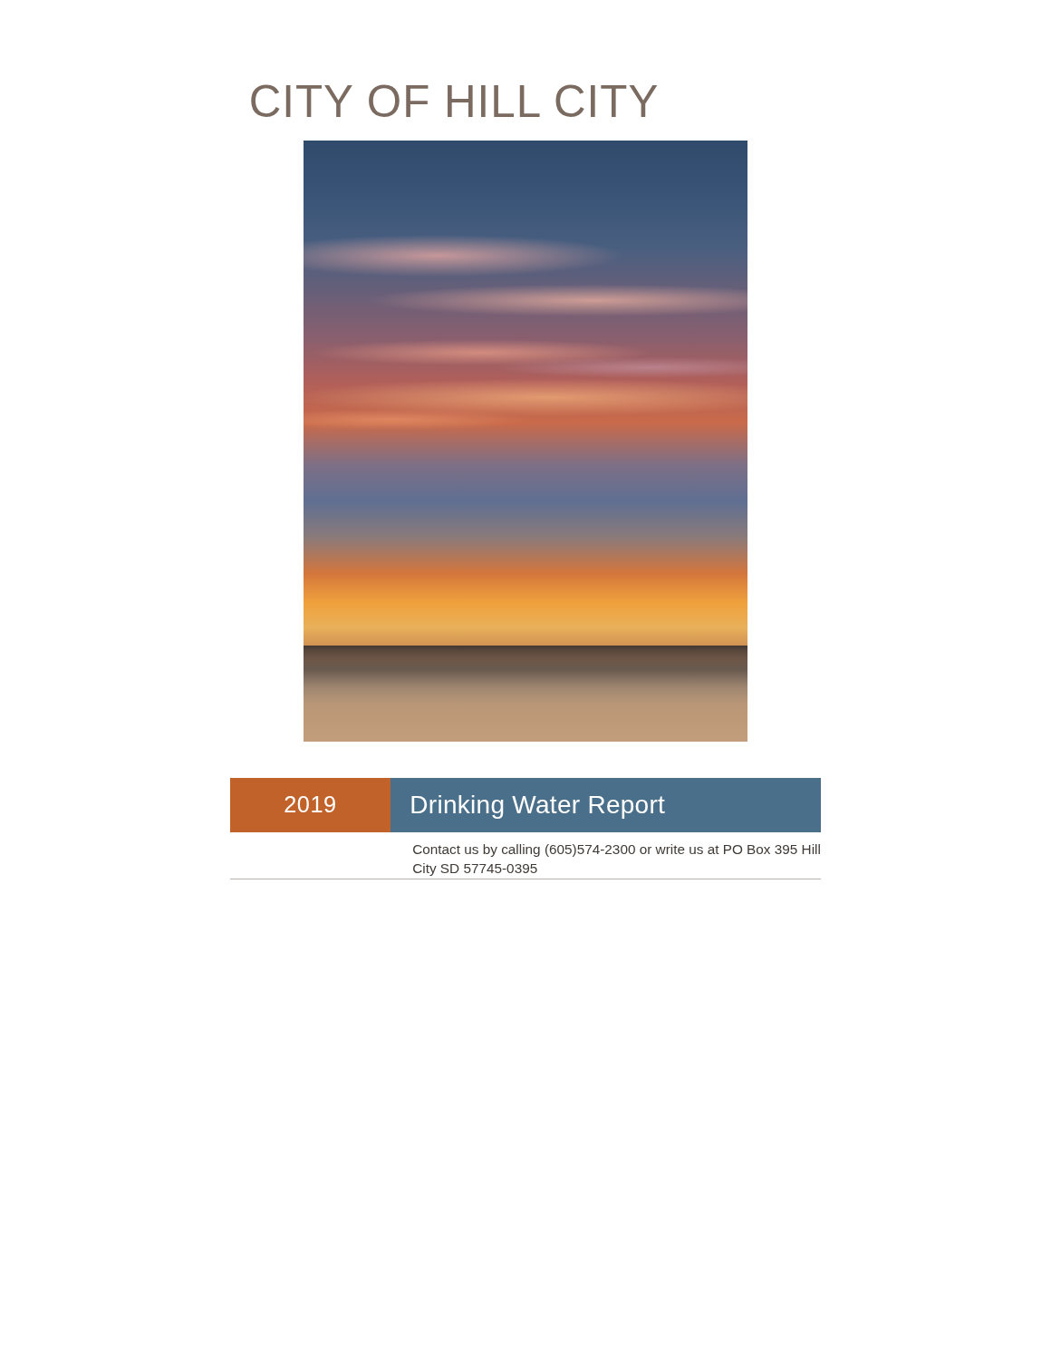CITY OF HILL CITY
2019
Drinking Water Report
Contact us by calling (605)574-2300 or write us at PO Box 395 Hill City SD 57745-0395